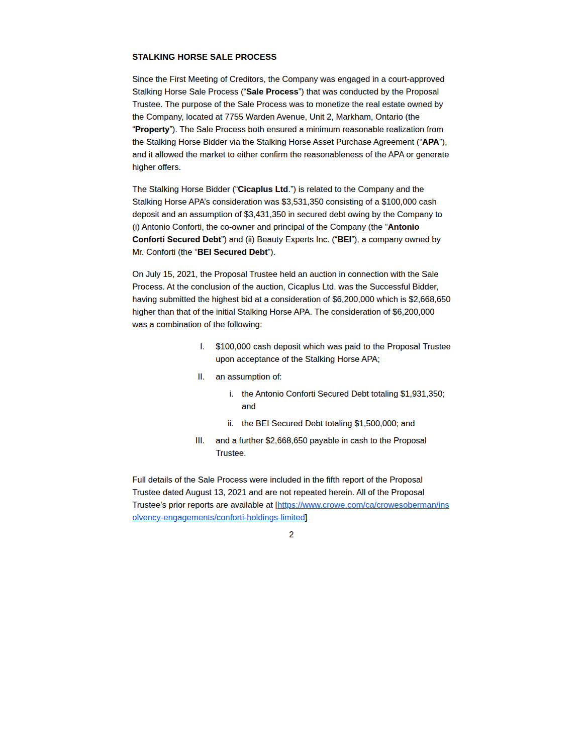STALKING HORSE SALE PROCESS
Since the First Meeting of Creditors, the Company was engaged in a court-approved Stalking Horse Sale Process (“Sale Process”) that was conducted by the Proposal Trustee. The purpose of the Sale Process was to monetize the real estate owned by the Company, located at 7755 Warden Avenue, Unit 2, Markham, Ontario (the “Property”). The Sale Process both ensured a minimum reasonable realization from the Stalking Horse Bidder via the Stalking Horse Asset Purchase Agreement (“APA”), and it allowed the market to either confirm the reasonableness of the APA or generate higher offers.
The Stalking Horse Bidder (“Cicaplus Ltd.”) is related to the Company and the Stalking Horse APA’s consideration was $3,531,350 consisting of a $100,000 cash deposit and an assumption of $3,431,350 in secured debt owing by the Company to (i) Antonio Conforti, the co-owner and principal of the Company (the “Antonio Conforti Secured Debt”) and (ii) Beauty Experts Inc. (“BEI”), a company owned by Mr. Conforti (the “BEI Secured Debt”).
On July 15, 2021, the Proposal Trustee held an auction in connection with the Sale Process. At the conclusion of the auction, Cicaplus Ltd. was the Successful Bidder, having submitted the highest bid at a consideration of $6,200,000 which is $2,668,650 higher than that of the initial Stalking Horse APA. The consideration of $6,200,000 was a combination of the following:
$100,000 cash deposit which was paid to the Proposal Trustee upon acceptance of the Stalking Horse APA;
an assumption of:
the Antonio Conforti Secured Debt totaling $1,931,350; and
the BEI Secured Debt totaling $1,500,000; and
and a further $2,668,650 payable in cash to the Proposal Trustee.
Full details of the Sale Process were included in the fifth report of the Proposal Trustee dated August 13, 2021 and are not repeated herein. All of the Proposal Trustee’s prior reports are available at [https://www.crowe.com/ca/crowesoberman/insolvency-engagements/conforti-holdings-limited]
2